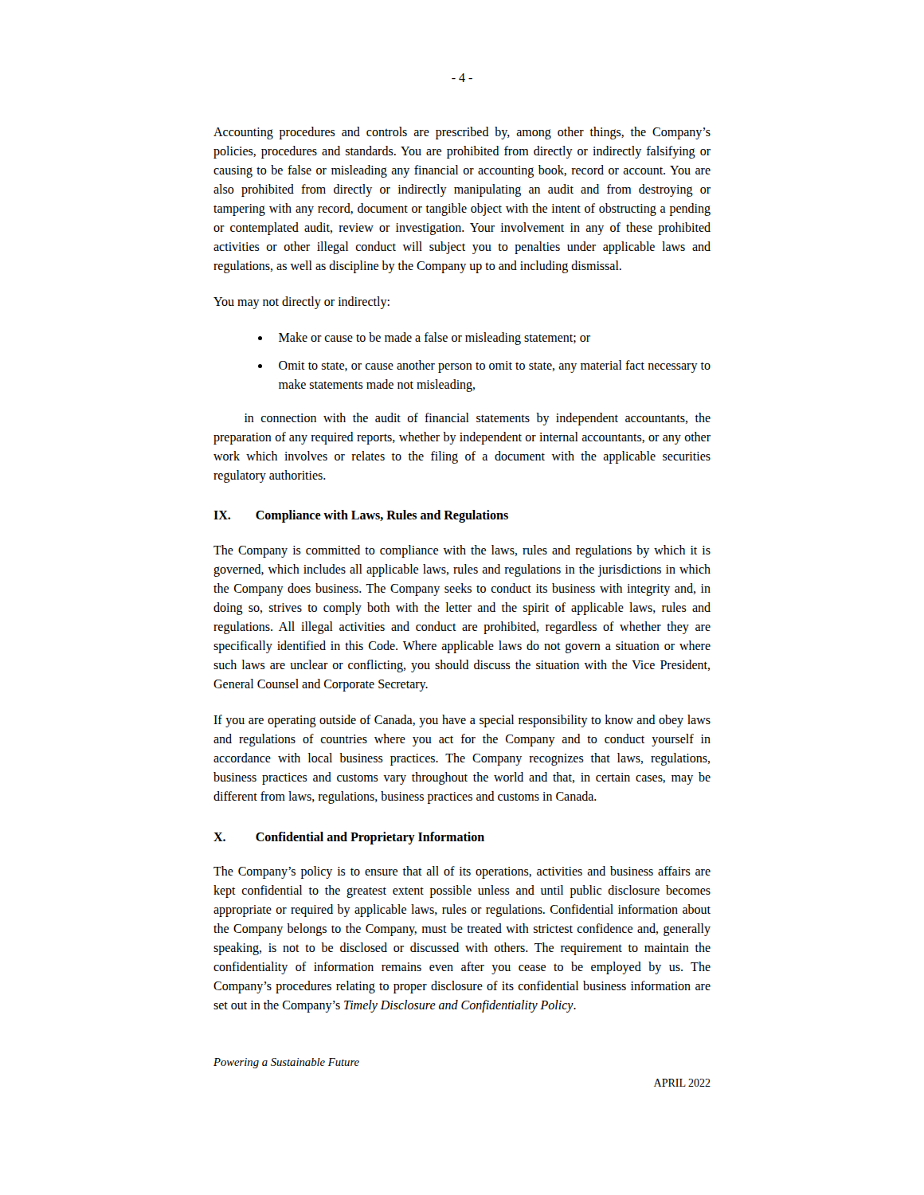- 4 -
Accounting procedures and controls are prescribed by, among other things, the Company’s policies, procedures and standards. You are prohibited from directly or indirectly falsifying or causing to be false or misleading any financial or accounting book, record or account. You are also prohibited from directly or indirectly manipulating an audit and from destroying or tampering with any record, document or tangible object with the intent of obstructing a pending or contemplated audit, review or investigation. Your involvement in any of these prohibited activities or other illegal conduct will subject you to penalties under applicable laws and regulations, as well as discipline by the Company up to and including dismissal.
You may not directly or indirectly:
Make or cause to be made a false or misleading statement; or
Omit to state, or cause another person to omit to state, any material fact necessary to make statements made not misleading,
in connection with the audit of financial statements by independent accountants, the preparation of any required reports, whether by independent or internal accountants, or any other work which involves or relates to the filing of a document with the applicable securities regulatory authorities.
IX. Compliance with Laws, Rules and Regulations
The Company is committed to compliance with the laws, rules and regulations by which it is governed, which includes all applicable laws, rules and regulations in the jurisdictions in which the Company does business. The Company seeks to conduct its business with integrity and, in doing so, strives to comply both with the letter and the spirit of applicable laws, rules and regulations. All illegal activities and conduct are prohibited, regardless of whether they are specifically identified in this Code. Where applicable laws do not govern a situation or where such laws are unclear or conflicting, you should discuss the situation with the Vice President, General Counsel and Corporate Secretary.
If you are operating outside of Canada, you have a special responsibility to know and obey laws and regulations of countries where you act for the Company and to conduct yourself in accordance with local business practices. The Company recognizes that laws, regulations, business practices and customs vary throughout the world and that, in certain cases, may be different from laws, regulations, business practices and customs in Canada.
X. Confidential and Proprietary Information
The Company’s policy is to ensure that all of its operations, activities and business affairs are kept confidential to the greatest extent possible unless and until public disclosure becomes appropriate or required by applicable laws, rules or regulations. Confidential information about the Company belongs to the Company, must be treated with strictest confidence and, generally speaking, is not to be disclosed or discussed with others. The requirement to maintain the confidentiality of information remains even after you cease to be employed by us. The Company’s procedures relating to proper disclosure of its confidential business information are set out in the Company’s Timely Disclosure and Confidentiality Policy.
Powering a Sustainable Future
APRIL 2022